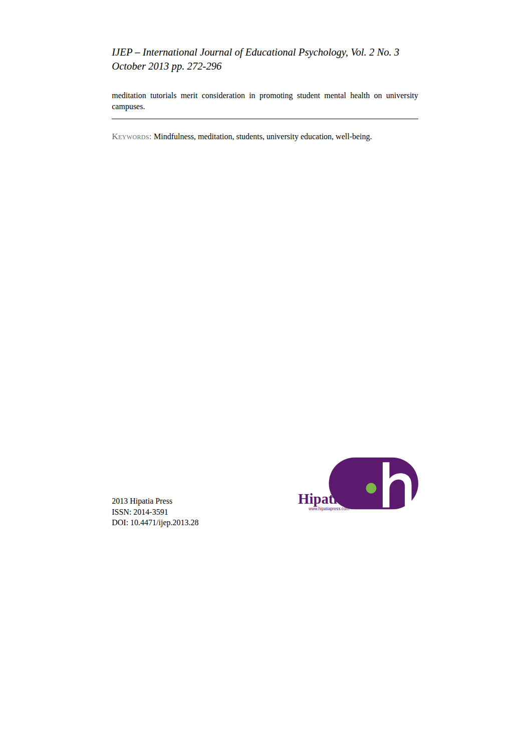IJEP – International Journal of Educational Psychology, Vol. 2 No. 3 October 2013 pp. 272-296
meditation tutorials merit consideration in promoting student mental health on university campuses.
Keywords: Mindfulness, meditation, students, university education, well-being.
2013 Hipatia Press
ISSN: 2014-3591
DOI: 10.4471/ijep.2013.28
Hipatia Press www.hipatiapress.com